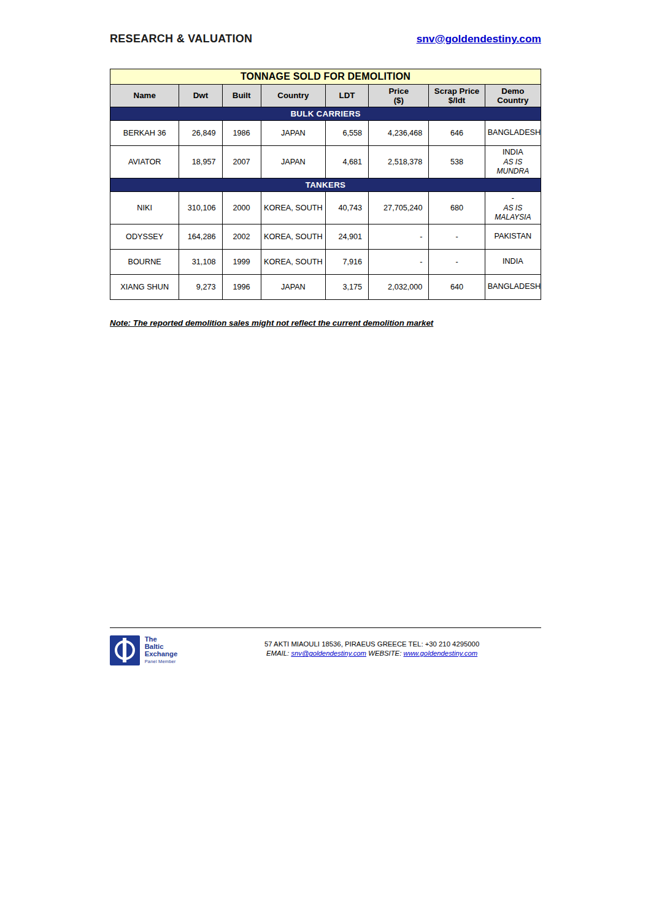RESEARCH & VALUATION
snv@goldendestiny.com
| TONNAGE SOLD FOR DEMOLITION |
| Name | Dwt | Built | Country | LDT | Price ($) | Scrap Price $/ldt | Demo Country |
| BULK CARRIERS |
| BERKAH 36 | 26,849 | 1986 | JAPAN | 6,558 | 4,236,468 | 646 | BANGLADESH |
| AVIATOR | 18,957 | 2007 | JAPAN | 4,681 | 2,518,378 | 538 | INDIA AS IS MUNDRA |
| TANKERS |
| NIKI | 310,106 | 2000 | KOREA, SOUTH | 40,743 | 27,705,240 | 680 | - AS IS MALAYSIA |
| ODYSSEY | 164,286 | 2002 | KOREA, SOUTH | 24,901 | - | - | PAKISTAN |
| BOURNE | 31,108 | 1999 | KOREA, SOUTH | 7,916 | - | - | INDIA |
| XIANG SHUN | 9,273 | 1996 | JAPAN | 3,175 | 2,032,000 | 640 | BANGLADESH |
Note: The reported demolition sales might not reflect the current demolition market
The
Baltic
ExchangePanel Member
57 AKTI MIAOULI 18536, PIRAEUS GREECE TEL: +30 210 4295000
EMAIL: snv@goldendestiny.com WEBSITE: www.goldendestiny.com